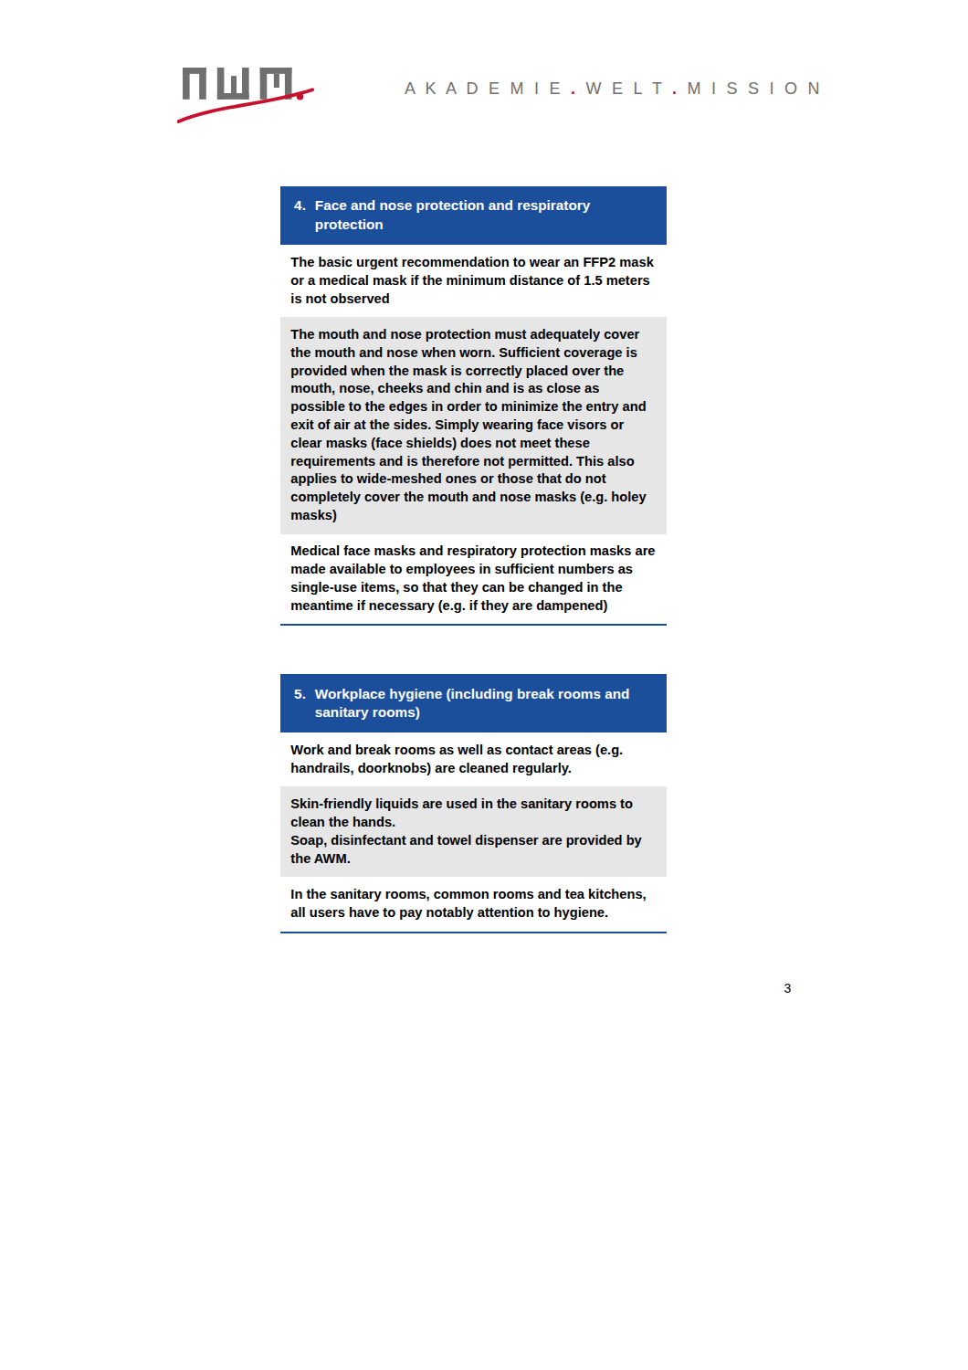A K A D E M I E . W E L T . M I S S I O N
4. Face and nose protection and respiratory protection
The basic urgent recommendation to wear an FFP2 mask or a medical mask if the minimum distance of 1.5 meters is not observed
The mouth and nose protection must adequately cover the mouth and nose when worn. Sufficient coverage is provided when the mask is correctly placed over the mouth, nose, cheeks and chin and is as close as possible to the edges in order to minimize the entry and exit of air at the sides. Simply wearing face visors or clear masks (face shields) does not meet these requirements and is therefore not permitted. This also applies to wide-meshed ones or those that do not completely cover the mouth and nose masks (e.g. holey masks)
Medical face masks and respiratory protection masks are made available to employees in sufficient numbers as single-use items, so that they can be changed in the meantime if necessary (e.g. if they are dampened)
5. Workplace hygiene (including break rooms and sanitary rooms)
Work and break rooms as well as contact areas (e.g. handrails, doorknobs) are cleaned regularly.
Skin-friendly liquids are used in the sanitary rooms to clean the hands.
Soap, disinfectant and towel dispenser are provided by the AWM.
In the sanitary rooms, common rooms and tea kitchens, all users have to pay notably attention to hygiene.
3